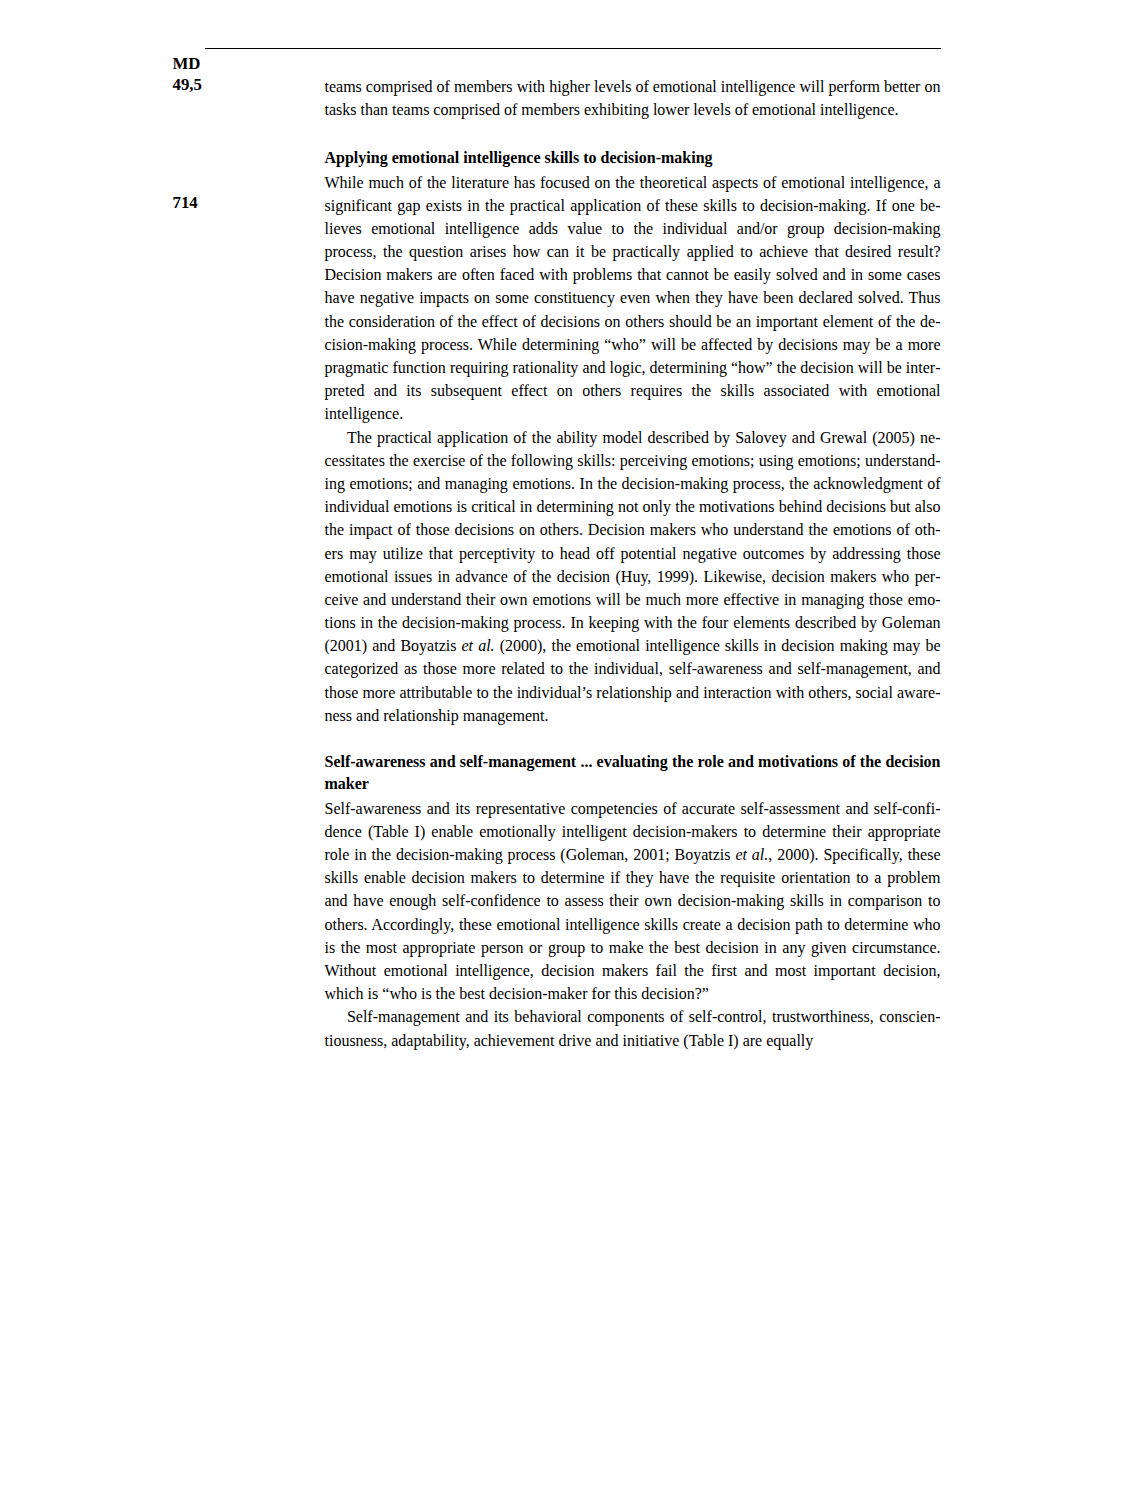MD
49,5
714
teams comprised of members with higher levels of emotional intelligence will perform better on tasks than teams comprised of members exhibiting lower levels of emotional intelligence.
Applying emotional intelligence skills to decision-making
While much of the literature has focused on the theoretical aspects of emotional intelligence, a significant gap exists in the practical application of these skills to decision-making. If one believes emotional intelligence adds value to the individual and/or group decision-making process, the question arises how can it be practically applied to achieve that desired result? Decision makers are often faced with problems that cannot be easily solved and in some cases have negative impacts on some constituency even when they have been declared solved. Thus the consideration of the effect of decisions on others should be an important element of the decision-making process. While determining “who” will be affected by decisions may be a more pragmatic function requiring rationality and logic, determining “how” the decision will be interpreted and its subsequent effect on others requires the skills associated with emotional intelligence.
The practical application of the ability model described by Salovey and Grewal (2005) necessitates the exercise of the following skills: perceiving emotions; using emotions; understanding emotions; and managing emotions. In the decision-making process, the acknowledgment of individual emotions is critical in determining not only the motivations behind decisions but also the impact of those decisions on others. Decision makers who understand the emotions of others may utilize that perceptivity to head off potential negative outcomes by addressing those emotional issues in advance of the decision (Huy, 1999). Likewise, decision makers who perceive and understand their own emotions will be much more effective in managing those emotions in the decision-making process. In keeping with the four elements described by Goleman (2001) and Boyatzis et al. (2000), the emotional intelligence skills in decision making may be categorized as those more related to the individual, self-awareness and self-management, and those more attributable to the individual’s relationship and interaction with others, social awareness and relationship management.
Self-awareness and self-management ... evaluating the role and motivations of the decision maker
Self-awareness and its representative competencies of accurate self-assessment and self-confidence (Table I) enable emotionally intelligent decision-makers to determine their appropriate role in the decision-making process (Goleman, 2001; Boyatzis et al., 2000). Specifically, these skills enable decision makers to determine if they have the requisite orientation to a problem and have enough self-confidence to assess their own decision-making skills in comparison to others. Accordingly, these emotional intelligence skills create a decision path to determine who is the most appropriate person or group to make the best decision in any given circumstance. Without emotional intelligence, decision makers fail the first and most important decision, which is “who is the best decision-maker for this decision?”
Self-management and its behavioral components of self-control, trustworthiness, conscientiousness, adaptability, achievement drive and initiative (Table I) are equally